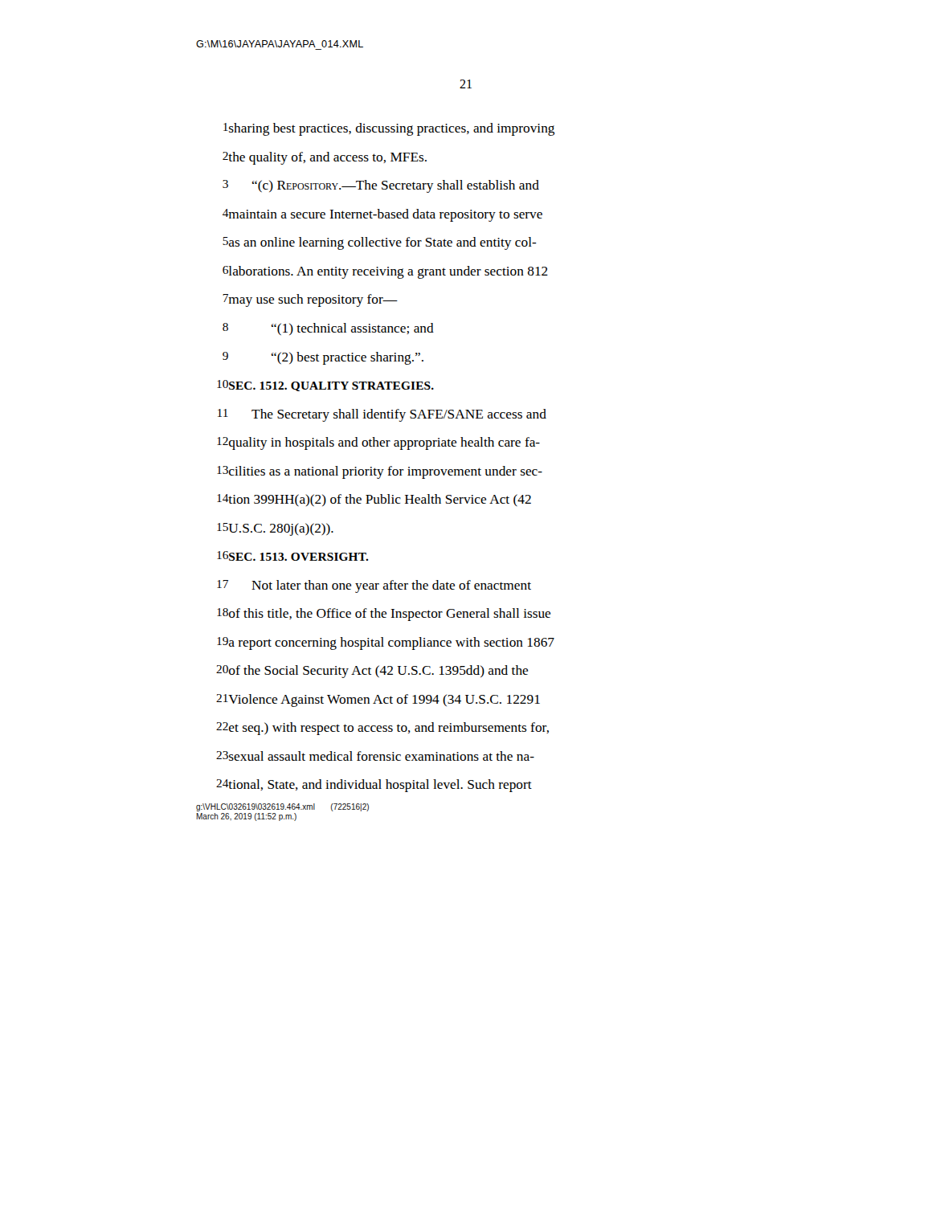G:\M\16\JAYAPA\JAYAPA_014.XML
21
| 1 | sharing best practices, discussing practices, and improving |
| 2 | the quality of, and access to, MFEs. |
| 3 | “(c) Repository .—The Secretary shall establish and |
| 4 | maintain a secure Internet-based data repository to serve |
| 5 | as an online learning collective for State and entity col- |
| 6 | laborations. An entity receiving a grant under section 812 |
| 7 | may use such repository for— |
| 8 | “(1) technical assistance; and |
| 9 | “(2) best practice sharing.”. |
| 10 | SEC. 1512. QUALITY STRATEGIES. |
| 11 | The Secretary shall identify SAFE/SANE access and |
| 12 | quality in hospitals and other appropriate health care fa- |
| 13 | cilities as a national priority for improvement under sec- |
| 14 | tion 399HH(a)(2) of the Public Health Service Act (42 |
| 15 | U.S.C. 280j(a)(2)). |
| 16 | SEC. 1513. OVERSIGHT. |
| 17 | Not later than one year after the date of enactment |
| 18 | of this title, the Office of the Inspector General shall issue |
| 19 | a report concerning hospital compliance with section 1867 |
| 20 | of the Social Security Act (42 U.S.C. 1395dd) and the |
| 21 | Violence Against Women Act of 1994 (34 U.S.C. 12291 |
| 22 | et seq.) with respect to access to, and reimbursements for, |
| 23 | sexual assault medical forensic examinations at the na- |
| 24 | tional, State, and individual hospital level. Such report |
g:\VHLC\032619\032619.464.xml (722516|2)
March 26, 2019 (11:52 p.m.)